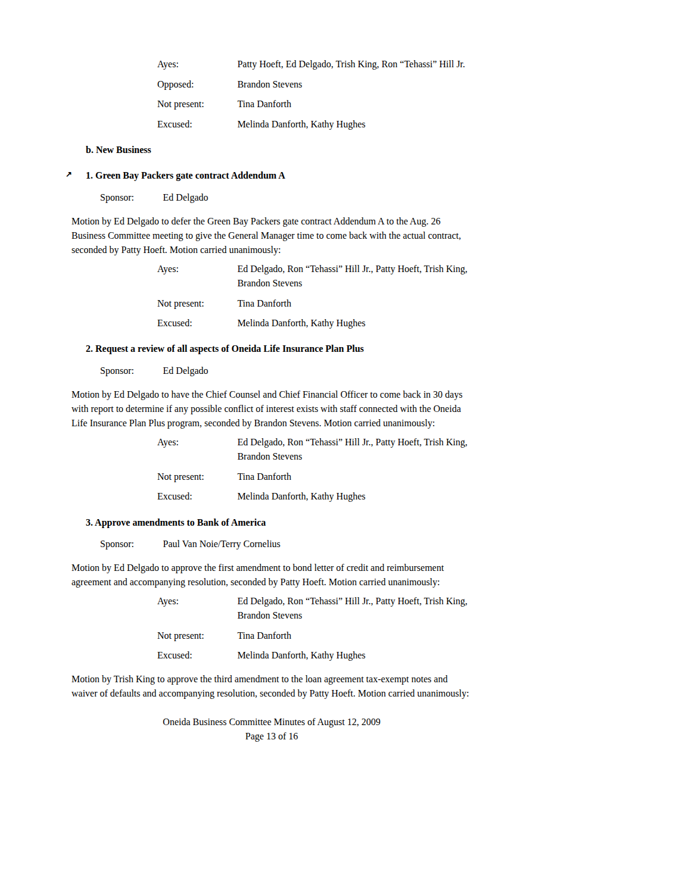Ayes:
Patty Hoeft, Ed Delgado, Trish King, Ron “Tehassi” Hill Jr.
Opposed:
Brandon Stevens
Not present:
Tina Danforth
Excused:
Melinda Danforth, Kathy Hughes
b. New Business
1. Green Bay Packers gate contract Addendum A
Sponsor: Ed Delgado
Motion by Ed Delgado to defer the Green Bay Packers gate contract Addendum A to the Aug. 26 Business Committee meeting to give the General Manager time to come back with the actual contract, seconded by Patty Hoeft. Motion carried unanimously:
Ayes:
Ed Delgado, Ron “Tehassi” Hill Jr., Patty Hoeft, Trish King, Brandon Stevens
Not present:
Tina Danforth
Excused:
Melinda Danforth, Kathy Hughes
2. Request a review of all aspects of Oneida Life Insurance Plan Plus
Sponsor: Ed Delgado
Motion by Ed Delgado to have the Chief Counsel and Chief Financial Officer to come back in 30 days with report to determine if any possible conflict of interest exists with staff connected with the Oneida Life Insurance Plan Plus program, seconded by Brandon Stevens. Motion carried unanimously:
Ayes:
Ed Delgado, Ron “Tehassi” Hill Jr., Patty Hoeft, Trish King, Brandon Stevens
Not present:
Tina Danforth
Excused:
Melinda Danforth, Kathy Hughes
3. Approve amendments to Bank of America
Sponsor: Paul Van Noie/Terry Cornelius
Motion by Ed Delgado to approve the first amendment to bond letter of credit and reimbursement agreement and accompanying resolution, seconded by Patty Hoeft. Motion carried unanimously:
Ayes:
Ed Delgado, Ron “Tehassi” Hill Jr., Patty Hoeft, Trish King, Brandon Stevens
Not present:
Tina Danforth
Excused:
Melinda Danforth, Kathy Hughes
Motion by Trish King to approve the third amendment to the loan agreement tax-exempt notes and waiver of defaults and accompanying resolution, seconded by Patty Hoeft. Motion carried unanimously:
Oneida Business Committee Minutes of August 12, 2009
Page 13 of 16